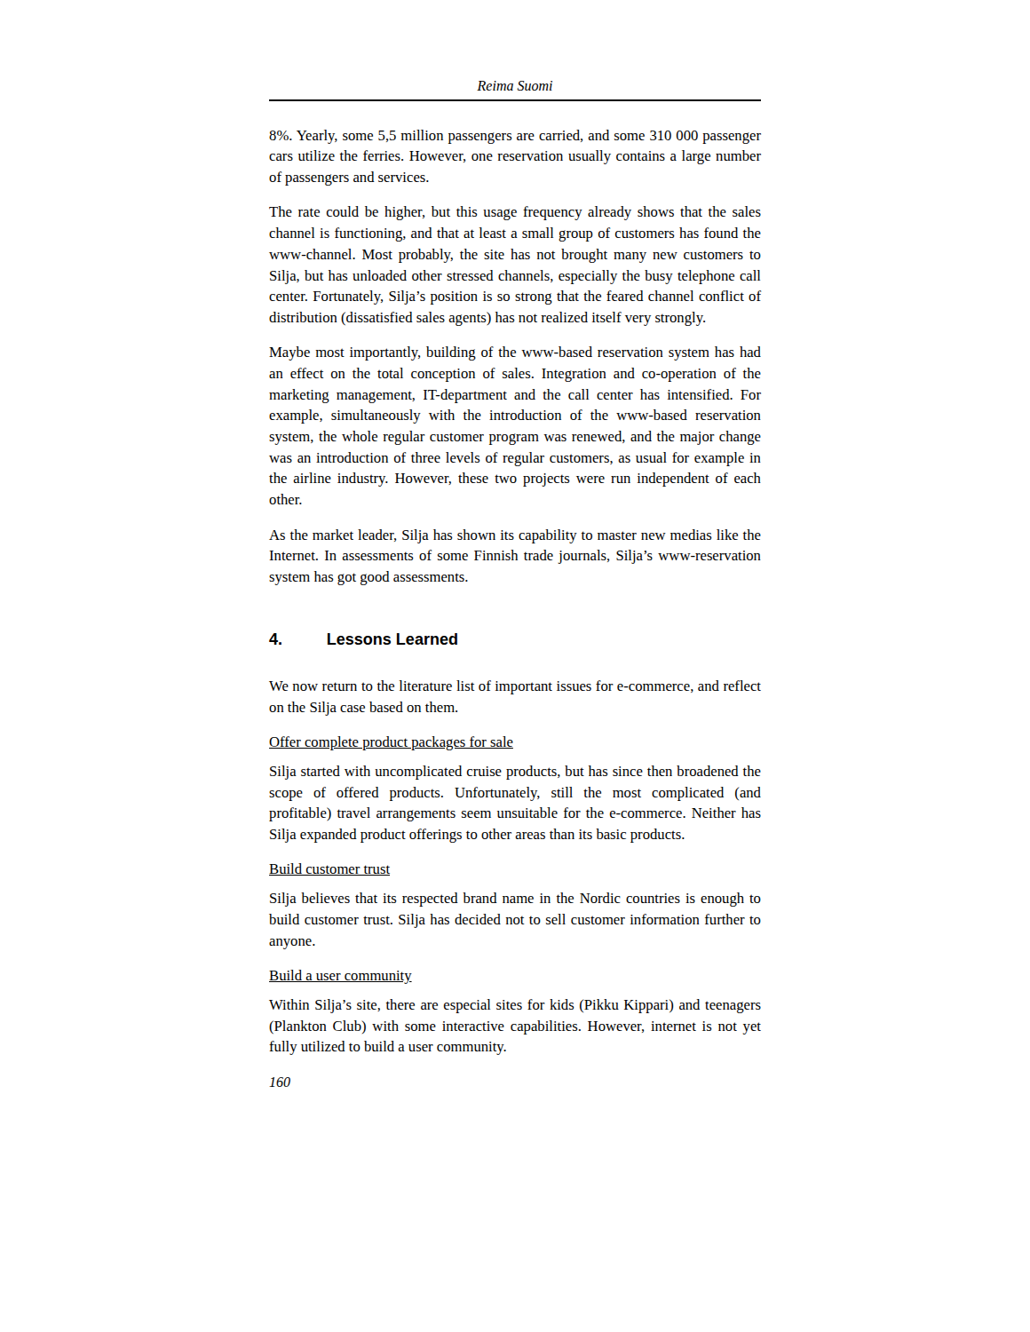Reima Suomi
8%. Yearly, some 5,5 million passengers are carried, and some 310 000 passenger cars utilize the ferries. However, one reservation usually contains a large number of passengers and services.
The rate could be higher, but this usage frequency already shows that the sales channel is functioning, and that at least a small group of customers has found the www-channel. Most probably, the site has not brought many new customers to Silja, but has unloaded other stressed channels, especially the busy telephone call center. Fortunately, Silja’s position is so strong that the feared channel conflict of distribution (dissatisfied sales agents) has not realized itself very strongly.
Maybe most importantly, building of the www-based reservation system has had an effect on the total conception of sales. Integration and co-operation of the marketing management, IT-department and the call center has intensified. For example, simultaneously with the introduction of the www-based reservation system, the whole regular customer program was renewed, and the major change was an introduction of three levels of regular customers, as usual for example in the airline industry. However, these two projects were run independent of each other.
As the market leader, Silja has shown its capability to master new medias like the Internet. In assessments of some Finnish trade journals, Silja’s www-reservation system has got good assessments.
4. Lessons Learned
We now return to the literature list of important issues for e-commerce, and reflect on the Silja case based on them.
Offer complete product packages for sale
Silja started with uncomplicated cruise products, but has since then broadened the scope of offered products. Unfortunately, still the most complicated (and profitable) travel arrangements seem unsuitable for the e-commerce. Neither has Silja expanded product offerings to other areas than its basic products.
Build customer trust
Silja believes that its respected brand name in the Nordic countries is enough to build customer trust. Silja has decided not to sell customer information further to anyone.
Build a user community
Within Silja’s site, there are especial sites for kids (Pikku Kippari) and teenagers (Plankton Club) with some interactive capabilities. However, internet is not yet fully utilized to build a user community.
160